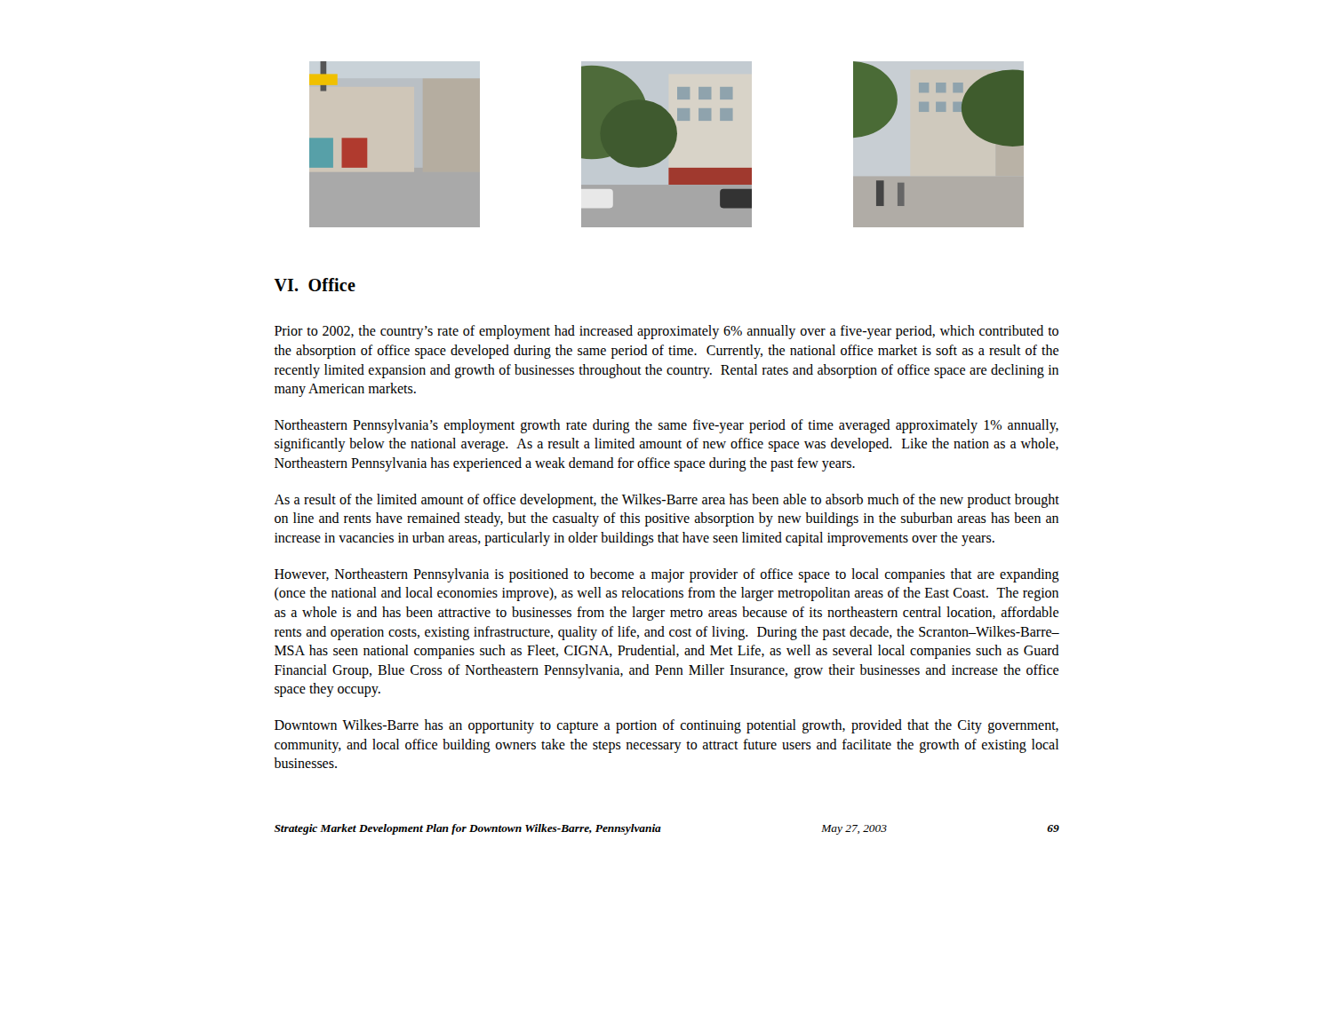VI. Office
Prior to 2002, the country’s rate of employment had increased approximately 6% annually over a five-year period, which contributed to the absorption of office space developed during the same period of time. Currently, the national office market is soft as a result of the recently limited expansion and growth of businesses throughout the country. Rental rates and absorption of office space are declining in many American markets.
Northeastern Pennsylvania’s employment growth rate during the same five-year period of time averaged approximately 1% annually, significantly below the national average. As a result a limited amount of new office space was developed. Like the nation as a whole, Northeastern Pennsylvania has experienced a weak demand for office space during the past few years.
As a result of the limited amount of office development, the Wilkes-Barre area has been able to absorb much of the new product brought on line and rents have remained steady, but the casualty of this positive absorption by new buildings in the suburban areas has been an increase in vacancies in urban areas, particularly in older buildings that have seen limited capital improvements over the years.
However, Northeastern Pennsylvania is positioned to become a major provider of office space to local companies that are expanding (once the national and local economies improve), as well as relocations from the larger metropolitan areas of the East Coast. The region as a whole is and has been attractive to businesses from the larger metro areas because of its northeastern central location, affordable rents and operation costs, existing infrastructure, quality of life, and cost of living. During the past decade, the Scranton–Wilkes-Barre–MSA has seen national companies such as Fleet, CIGNA, Prudential, and Met Life, as well as several local companies such as Guard Financial Group, Blue Cross of Northeastern Pennsylvania, and Penn Miller Insurance, grow their businesses and increase the office space they occupy.
Downtown Wilkes-Barre has an opportunity to capture a portion of continuing potential growth, provided that the City government, community, and local office building owners take the steps necessary to attract future users and facilitate the growth of existing local businesses.
Strategic Market Development Plan for Downtown Wilkes-Barre, Pennsylvania May 27, 2003 69